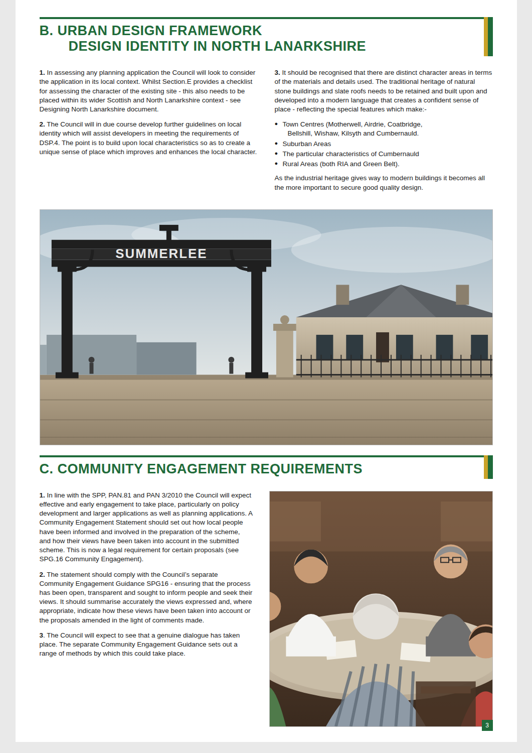B. Urban Design FrameworkDesign Identity in North Lanarkshire
1. In assessing any planning application the Council will look to consider the application in its local context. Whilst Section.E provides a checklist for assessing the character of the existing site - this also needs to be placed within its wider Scottish and North Lanarkshire context - see Designing North Lanarkshire document.
2. The Council will in due course develop further guidelines on local identity which will assist developers in meeting the requirements of DSP.4. The point is to build upon local characteristics so as to create a unique sense of place which improves and enhances the local character.
3. It should be recognised that there are distinct character areas in terms of the materials and details used. The traditional heritage of natural stone buildings and slate roofs needs to be retained and built upon and developed into a modern language that creates a confident sense of place - reflecting the special features which make:-
Town Centres (Motherwell, Airdrie, Coatbridge,Bellshill, Wishaw, Kilsyth and Cumbernauld.
Suburban Areas
The particular characteristics of Cumbernauld
Rural Areas (both RIA and Green Belt).
As the industrial heritage gives way to modern buildings it becomes all the more important to secure good quality design.
SUMMERLEE
C. Community Engagement Requirements
1. In line with the SPP, PAN.81 and PAN 3/2010 the Council will expect effective and early engagement to take place, particularly on policy development and larger applications as well as planning applications. A Community Engagement Statement should set out how local people have been informed and involved in the preparation of the scheme, and how their views have been taken into account in the submitted scheme. This is now a legal requirement for certain proposals (see SPG.16 Community Engagement).
2. The statement should comply with the Council’s separate Community Engagement Guidance SPG16 - ensuring that the process has been open, transparent and sought to inform people and seek their views. It should summarise accurately the views expressed and, where appropriate, indicate how these views have been taken into account or the proposals amended in the light of comments made.
3. The Council will expect to see that a genuine dialogue has taken place. The separate Community Engagement Guidance sets out a range of methods by which this could take place.
3